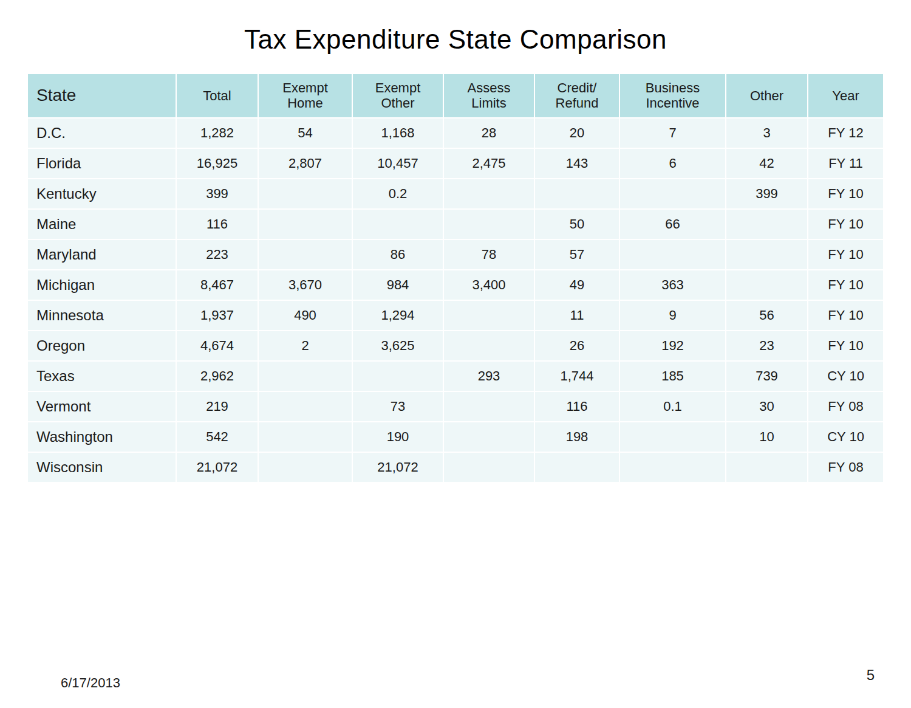Tax Expenditure State Comparison
| State | Total | Exempt Home | Exempt Other | Assess Limits | Credit/ Refund | Business Incentive | Other | Year |
| --- | --- | --- | --- | --- | --- | --- | --- | --- |
| D.C. | 1,282 | 54 | 1,168 | 28 | 20 | 7 | 3 | FY 12 |
| Florida | 16,925 | 2,807 | 10,457 | 2,475 | 143 | 6 | 42 | FY 11 |
| Kentucky | 399 | | 0.2 | | | | 399 | FY 10 |
| Maine | 116 | | | | 50 | 66 | | FY 10 |
| Maryland | 223 | | 86 | 78 | 57 | | | FY 10 |
| Michigan | 8,467 | 3,670 | 984 | 3,400 | 49 | 363 | | FY 10 |
| Minnesota | 1,937 | 490 | 1,294 | | 11 | 9 | 56 | FY 10 |
| Oregon | 4,674 | 2 | 3,625 | | 26 | 192 | 23 | FY 10 |
| Texas | 2,962 | | | 293 | 1,744 | 185 | 739 | CY 10 |
| Vermont | 219 | | 73 | | 116 | 0.1 | 30 | FY 08 |
| Washington | 542 | | 190 | | 198 | | 10 | CY 10 |
| Wisconsin | 21,072 | | 21,072 | | | | | FY 08 |
6/17/2013
5